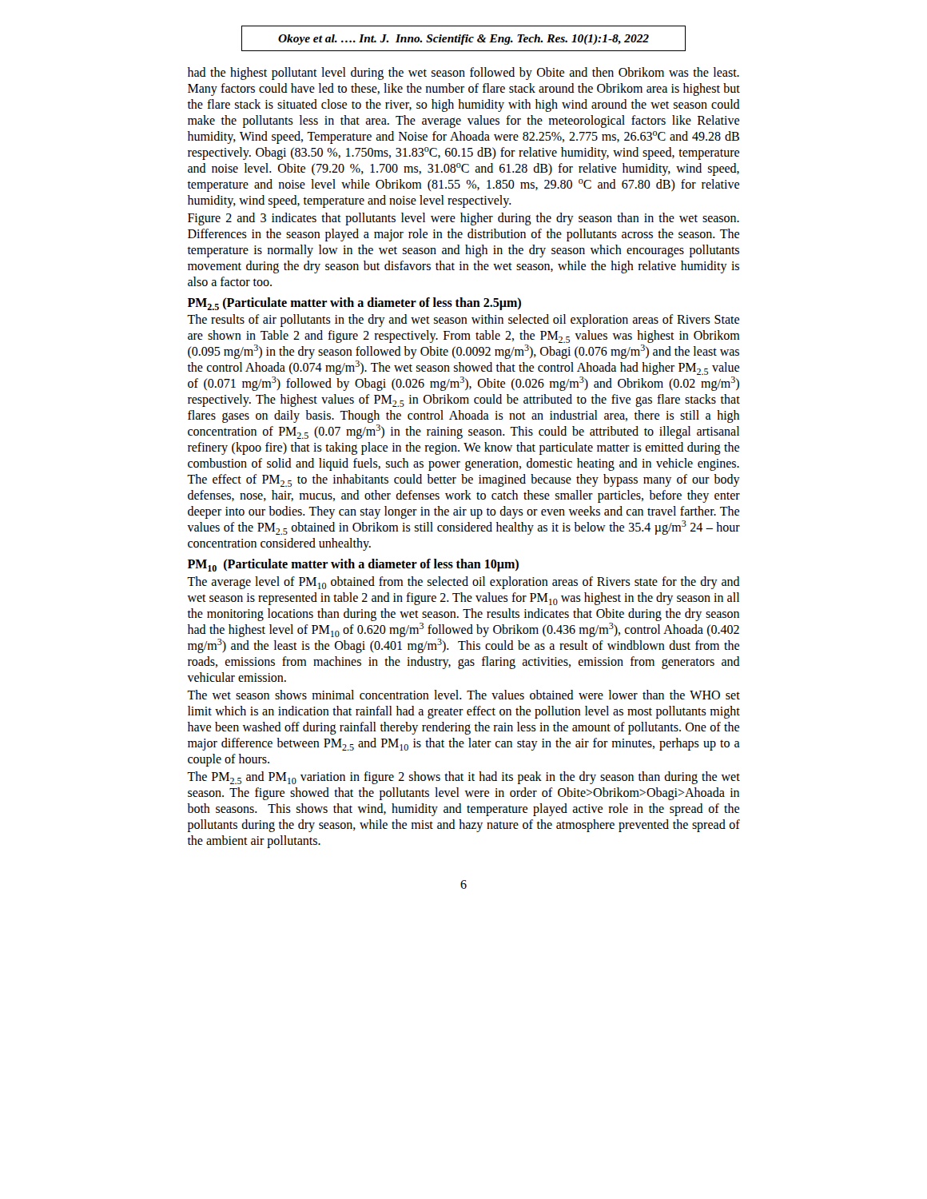Okoye et al. …. Int. J. Inno. Scientific & Eng. Tech. Res. 10(1):1-8, 2022
had the highest pollutant level during the wet season followed by Obite and then Obrikom was the least. Many factors could have led to these, like the number of flare stack around the Obrikom area is highest but the flare stack is situated close to the river, so high humidity with high wind around the wet season could make the pollutants less in that area. The average values for the meteorological factors like Relative humidity, Wind speed, Temperature and Noise for Ahoada were 82.25%, 2.775 ms, 26.63oC and 49.28 dB respectively. Obagi (83.50 %, 1.750ms, 31.83oC, 60.15 dB) for relative humidity, wind speed, temperature and noise level. Obite (79.20 %, 1.700 ms, 31.08oC and 61.28 dB) for relative humidity, wind speed, temperature and noise level while Obrikom (81.55 %, 1.850 ms, 29.80 oC and 67.80 dB) for relative humidity, wind speed, temperature and noise level respectively.
Figure 2 and 3 indicates that pollutants level were higher during the dry season than in the wet season. Differences in the season played a major role in the distribution of the pollutants across the season. The temperature is normally low in the wet season and high in the dry season which encourages pollutants movement during the dry season but disfavors that in the wet season, while the high relative humidity is also a factor too.
PM2.5 (Particulate matter with a diameter of less than 2.5µm)
The results of air pollutants in the dry and wet season within selected oil exploration areas of Rivers State are shown in Table 2 and figure 2 respectively. From table 2, the PM2.5 values was highest in Obrikom (0.095 mg/m3) in the dry season followed by Obite (0.0092 mg/m3), Obagi (0.076 mg/m3) and the least was the control Ahoada (0.074 mg/m3). The wet season showed that the control Ahoada had higher PM2.5 value of (0.071 mg/m3) followed by Obagi (0.026 mg/m3), Obite (0.026 mg/m3) and Obrikom (0.02 mg/m3) respectively. The highest values of PM2.5 in Obrikom could be attributed to the five gas flare stacks that flares gases on daily basis. Though the control Ahoada is not an industrial area, there is still a high concentration of PM2.5 (0.07 mg/m3) in the raining season. This could be attributed to illegal artisanal refinery (kpoo fire) that is taking place in the region. We know that particulate matter is emitted during the combustion of solid and liquid fuels, such as power generation, domestic heating and in vehicle engines. The effect of PM2.5 to the inhabitants could better be imagined because they bypass many of our body defenses, nose, hair, mucus, and other defenses work to catch these smaller particles, before they enter deeper into our bodies. They can stay longer in the air up to days or even weeks and can travel farther. The values of the PM2.5 obtained in Obrikom is still considered healthy as it is below the 35.4 µg/m3 24 – hour concentration considered unhealthy.
PM10 (Particulate matter with a diameter of less than 10µm)
The average level of PM10 obtained from the selected oil exploration areas of Rivers state for the dry and wet season is represented in table 2 and in figure 2. The values for PM10 was highest in the dry season in all the monitoring locations than during the wet season. The results indicates that Obite during the dry season had the highest level of PM10 of 0.620 mg/m3 followed by Obrikom (0.436 mg/m3), control Ahoada (0.402 mg/m3) and the least is the Obagi (0.401 mg/m3). This could be as a result of windblown dust from the roads, emissions from machines in the industry, gas flaring activities, emission from generators and vehicular emission.
The wet season shows minimal concentration level. The values obtained were lower than the WHO set limit which is an indication that rainfall had a greater effect on the pollution level as most pollutants might have been washed off during rainfall thereby rendering the rain less in the amount of pollutants. One of the major difference between PM2.5 and PM10 is that the later can stay in the air for minutes, perhaps up to a couple of hours.
The PM2.5 and PM10 variation in figure 2 shows that it had its peak in the dry season than during the wet season. The figure showed that the pollutants level were in order of Obite>Obrikom>Obagi>Ahoada in both seasons. This shows that wind, humidity and temperature played active role in the spread of the pollutants during the dry season, while the mist and hazy nature of the atmosphere prevented the spread of the ambient air pollutants.
6